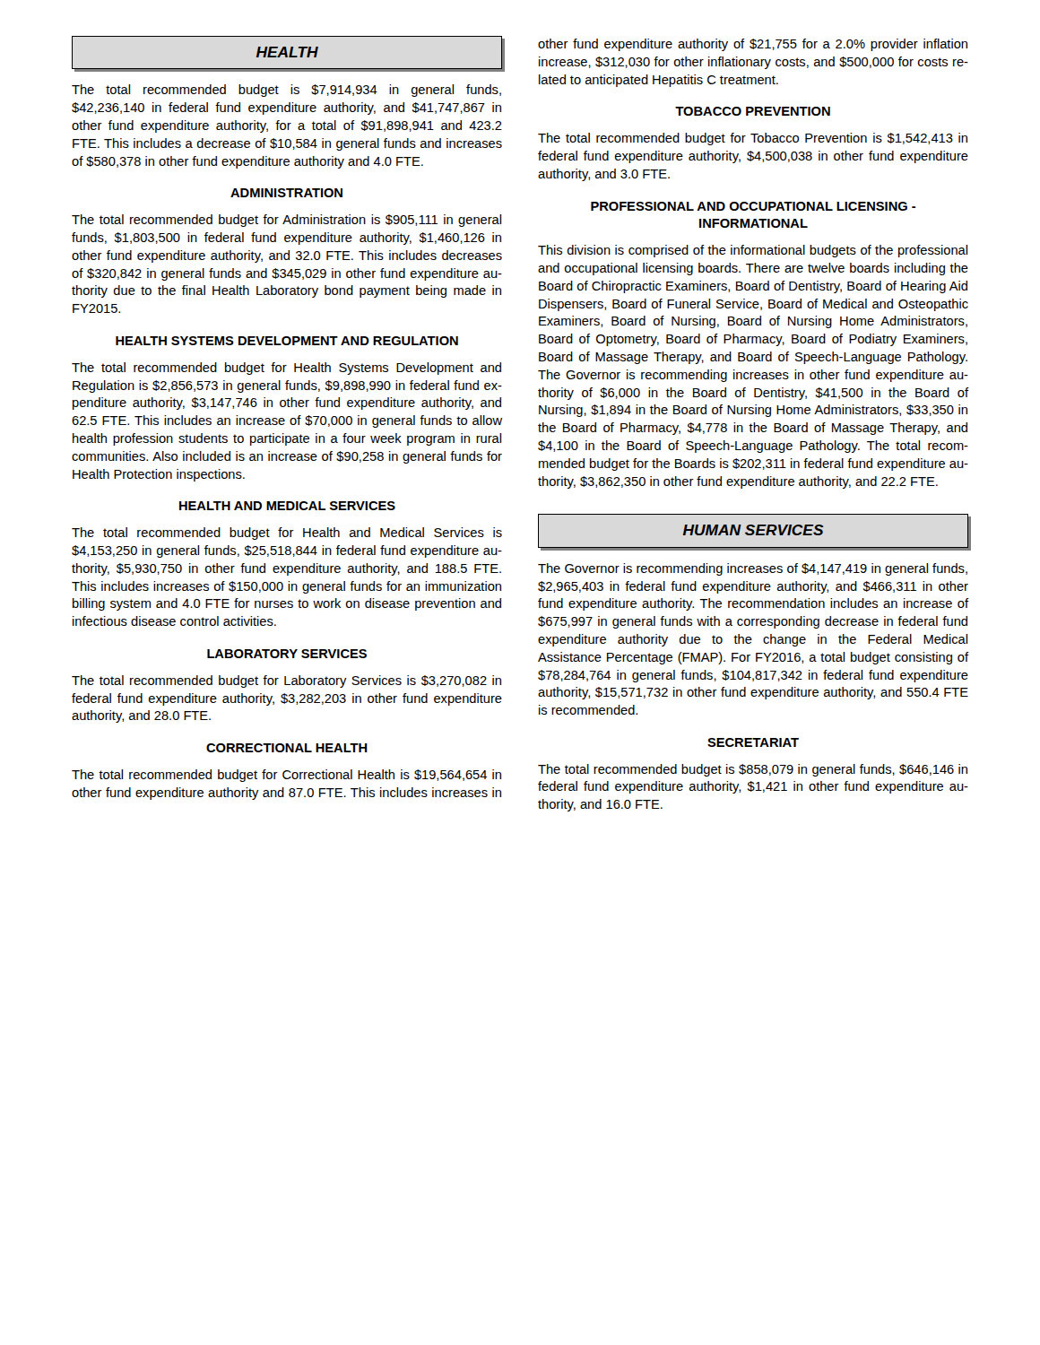HEALTH
The total recommended budget is $7,914,934 in general funds, $42,236,140 in federal fund expenditure authority, and $41,747,867 in other fund expenditure authority, for a total of $91,898,941 and 423.2 FTE. This includes a decrease of $10,584 in general funds and increases of $580,378 in other fund expenditure authority and 4.0 FTE.
ADMINISTRATION
The total recommended budget for Administration is $905,111 in general funds, $1,803,500 in federal fund expenditure authority, $1,460,126 in other fund expenditure authority, and 32.0 FTE. This includes decreases of $320,842 in general funds and $345,029 in other fund expenditure authority due to the final Health Laboratory bond payment being made in FY2015.
HEALTH SYSTEMS DEVELOPMENT AND REGULATION
The total recommended budget for Health Systems Development and Regulation is $2,856,573 in general funds, $9,898,990 in federal fund expenditure authority, $3,147,746 in other fund expenditure authority, and 62.5 FTE. This includes an increase of $70,000 in general funds to allow health profession students to participate in a four week program in rural communities. Also included is an increase of $90,258 in general funds for Health Protection inspections.
HEALTH AND MEDICAL SERVICES
The total recommended budget for Health and Medical Services is $4,153,250 in general funds, $25,518,844 in federal fund expenditure authority, $5,930,750 in other fund expenditure authority, and 188.5 FTE. This includes increases of $150,000 in general funds for an immunization billing system and 4.0 FTE for nurses to work on disease prevention and infectious disease control activities.
LABORATORY SERVICES
The total recommended budget for Laboratory Services is $3,270,082 in federal fund expenditure authority, $3,282,203 in other fund expenditure authority, and 28.0 FTE.
CORRECTIONAL HEALTH
The total recommended budget for Correctional Health is $19,564,654 in other fund expenditure authority and 87.0 FTE. This includes increases in other fund expenditure authority of $21,755 for a 2.0% provider inflation increase, $312,030 for other inflationary costs, and $500,000 for costs related to anticipated Hepatitis C treatment.
TOBACCO PREVENTION
The total recommended budget for Tobacco Prevention is $1,542,413 in federal fund expenditure authority, $4,500,038 in other fund expenditure authority, and 3.0 FTE.
PROFESSIONAL AND OCCUPATIONAL LICENSING - INFORMATIONAL
This division is comprised of the informational budgets of the professional and occupational licensing boards. There are twelve boards including the Board of Chiropractic Examiners, Board of Dentistry, Board of Hearing Aid Dispensers, Board of Funeral Service, Board of Medical and Osteopathic Examiners, Board of Nursing, Board of Nursing Home Administrators, Board of Optometry, Board of Pharmacy, Board of Podiatry Examiners, Board of Massage Therapy, and Board of Speech-Language Pathology. The Governor is recommending increases in other fund expenditure authority of $6,000 in the Board of Dentistry, $41,500 in the Board of Nursing, $1,894 in the Board of Nursing Home Administrators, $33,350 in the Board of Pharmacy, $4,778 in the Board of Massage Therapy, and $4,100 in the Board of Speech-Language Pathology. The total recommended budget for the Boards is $202,311 in federal fund expenditure authority, $3,862,350 in other fund expenditure authority, and 22.2 FTE.
HUMAN SERVICES
The Governor is recommending increases of $4,147,419 in general funds, $2,965,403 in federal fund expenditure authority, and $466,311 in other fund expenditure authority. The recommendation includes an increase of $675,997 in general funds with a corresponding decrease in federal fund expenditure authority due to the change in the Federal Medical Assistance Percentage (FMAP). For FY2016, a total budget consisting of $78,284,764 in general funds, $104,817,342 in federal fund expenditure authority, $15,571,732 in other fund expenditure authority, and 550.4 FTE is recommended.
SECRETARIAT
The total recommended budget is $858,079 in general funds, $646,146 in federal fund expenditure authority, $1,421 in other fund expenditure authority, and 16.0 FTE.